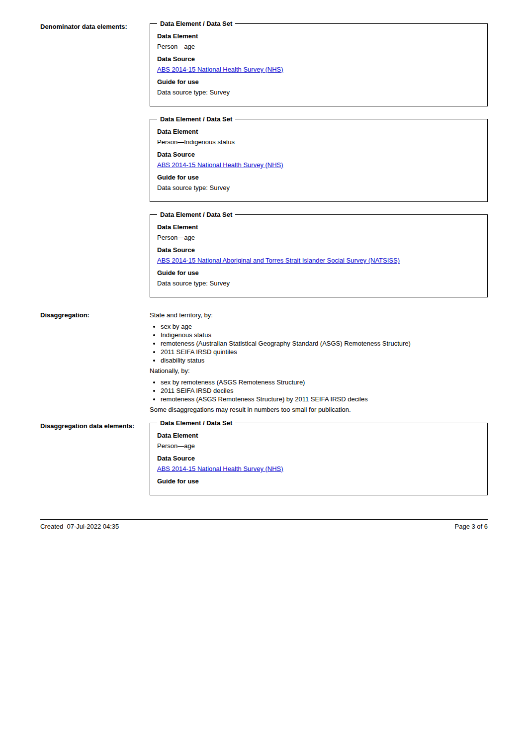Denominator data elements:
Data Element / Data Set
Data Element
Person—age
Data Source
ABS 2014-15 National Health Survey (NHS)
Guide for use
Data source type: Survey
Data Element / Data Set
Data Element
Person—Indigenous status
Data Source
ABS 2014-15 National Health Survey (NHS)
Guide for use
Data source type: Survey
Data Element / Data Set
Data Element
Person—age
Data Source
ABS 2014-15 National Aboriginal and Torres Strait Islander Social Survey (NATSISS)
Guide for use
Data source type: Survey
Disaggregation:
State and territory, by:
sex by age
Indigenous status
remoteness (Australian Statistical Geography Standard (ASGS) Remoteness Structure)
2011 SEIFA IRSD quintiles
disability status
Nationally, by:
sex by remoteness (ASGS Remoteness Structure)
2011 SEIFA IRSD deciles
remoteness (ASGS Remoteness Structure) by 2011 SEIFA IRSD deciles
Some disaggregations may result in numbers too small for publication.
Disaggregation data elements:
Data Element / Data Set
Data Element
Person—age
Data Source
ABS 2014-15 National Health Survey (NHS)
Guide for use
Created 07-Jul-2022 04:35
Page 3 of 6